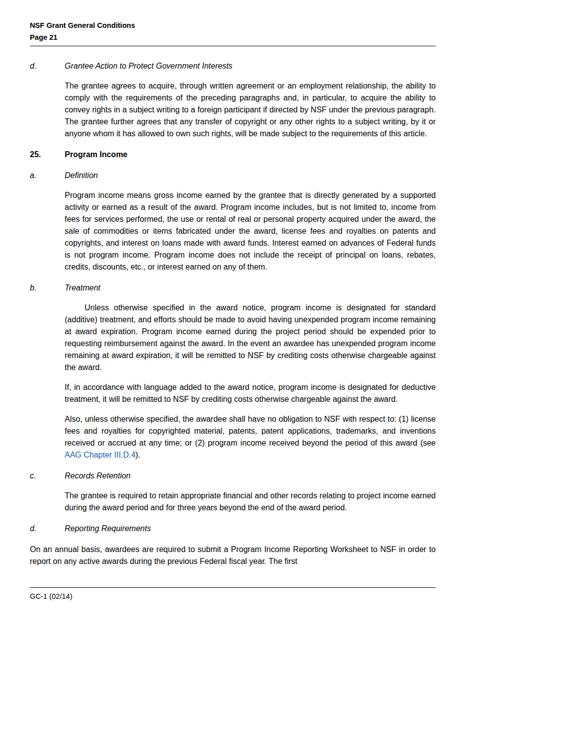NSF Grant General Conditions
Page 21
d.
Grantee Action to Protect Government Interests
The grantee agrees to acquire, through written agreement or an employment relationship, the ability to comply with the requirements of the preceding paragraphs and, in particular, to acquire the ability to convey rights in a subject writing to a foreign participant if directed by NSF under the previous paragraph. The grantee further agrees that any transfer of copyright or any other rights to a subject writing, by it or anyone whom it has allowed to own such rights, will be made subject to the requirements of this article.
25.
Program Income
a.
Definition
Program income means gross income earned by the grantee that is directly generated by a supported activity or earned as a result of the award. Program income includes, but is not limited to, income from fees for services performed, the use or rental of real or personal property acquired under the award, the sale of commodities or items fabricated under the award, license fees and royalties on patents and copyrights, and interest on loans made with award funds. Interest earned on advances of Federal funds is not program income. Program income does not include the receipt of principal on loans, rebates, credits, discounts, etc., or interest earned on any of them.
b.
Treatment
Unless otherwise specified in the award notice, program income is designated for standard (additive) treatment, and efforts should be made to avoid having unexpended program income remaining at award expiration. Program income earned during the project period should be expended prior to requesting reimbursement against the award. In the event an awardee has unexpended program income remaining at award expiration, it will be remitted to NSF by crediting costs otherwise chargeable against the award.
If, in accordance with language added to the award notice, program income is designated for deductive treatment, it will be remitted to NSF by crediting costs otherwise chargeable against the award.
Also, unless otherwise specified, the awardee shall have no obligation to NSF with respect to: (1) license fees and royalties for copyrighted material, patents, patent applications, trademarks, and inventions received or accrued at any time; or (2) program income received beyond the period of this award (see AAG Chapter III.D.4).
c.
Records Retention
The grantee is required to retain appropriate financial and other records relating to project income earned during the award period and for three years beyond the end of the award period.
d.
Reporting Requirements
On an annual basis, awardees are required to submit a Program Income Reporting Worksheet to NSF in order to report on any active awards during the previous Federal fiscal year. The first
GC-1 (02/14)